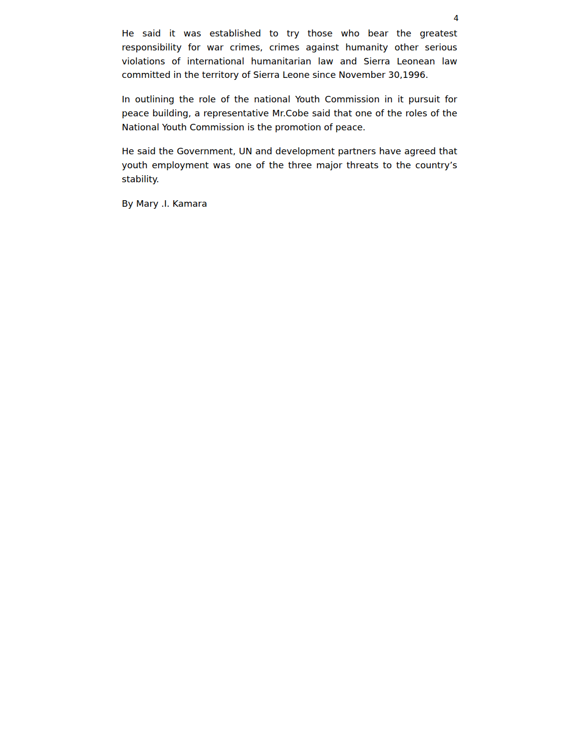4
He said it was established to try those who bear the greatest responsibility for war crimes, crimes against humanity other serious violations of international humanitarian law and Sierra Leonean law committed in the territory of Sierra Leone since November 30,1996.
In outlining the role of the national Youth Commission in it pursuit for peace building, a representative Mr.Cobe said that one of the roles of the National Youth Commission is the promotion of peace.
He said the Government, UN and development partners have agreed that youth employment was one of the three major threats to the country’s stability.
By Mary .I. Kamara